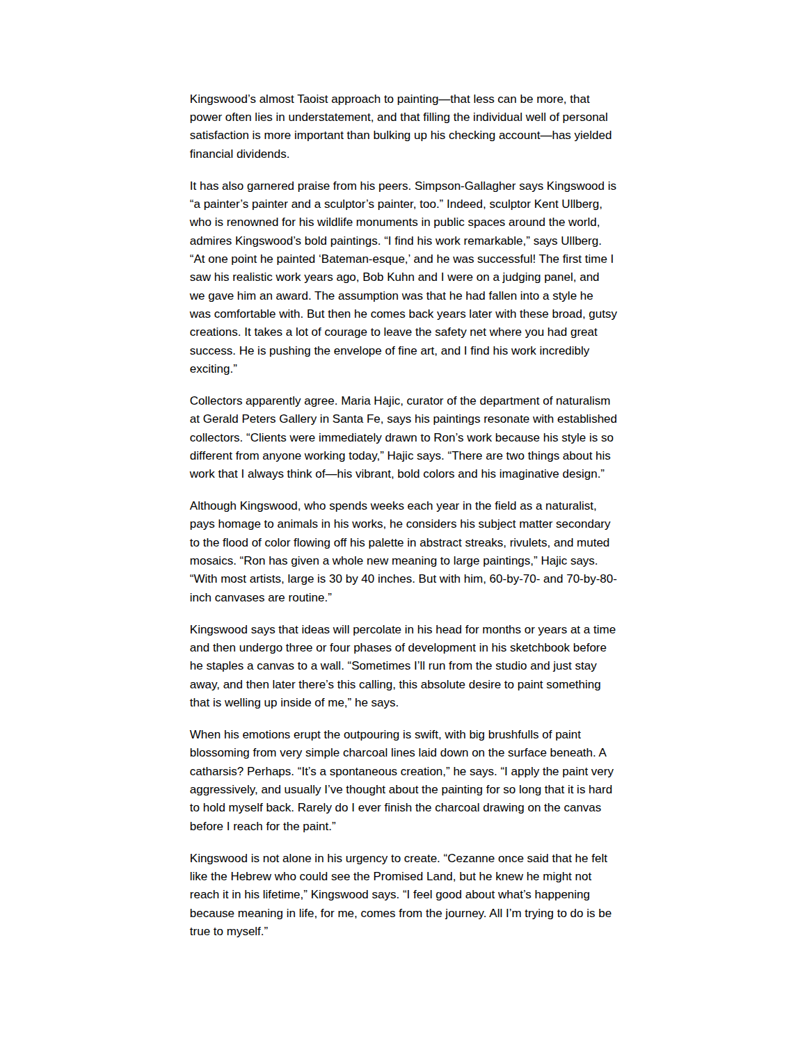Kingswood’s almost Taoist approach to painting—that less can be more, that power often lies in understatement, and that filling the individual well of personal satisfaction is more important than bulking up his checking account—has yielded financial dividends.
It has also garnered praise from his peers. Simpson-Gallagher says Kingswood is “a painter’s painter and a sculptor’s painter, too.” Indeed, sculptor Kent Ullberg, who is renowned for his wildlife monuments in public spaces around the world, admires Kingswood’s bold paintings. “I find his work remarkable,” says Ullberg. “At one point he painted ‘Bateman-esque,’ and he was successful! The first time I saw his realistic work years ago, Bob Kuhn and I were on a judging panel, and we gave him an award. The assumption was that he had fallen into a style he was comfortable with. But then he comes back years later with these broad, gutsy creations. It takes a lot of courage to leave the safety net where you had great success. He is pushing the envelope of fine art, and I find his work incredibly exciting.”
Collectors apparently agree. Maria Hajic, curator of the department of naturalism at Gerald Peters Gallery in Santa Fe, says his paintings resonate with established collectors. “Clients were immediately drawn to Ron’s work because his style is so different from anyone working today,” Hajic says. “There are two things about his work that I always think of—his vibrant, bold colors and his imaginative design.”
Although Kingswood, who spends weeks each year in the field as a naturalist, pays homage to animals in his works, he considers his subject matter secondary to the flood of color flowing off his palette in abstract streaks, rivulets, and muted mosaics. “Ron has given a whole new meaning to large paintings,” Hajic says. “With most artists, large is 30 by 40 inches. But with him, 60-by-70- and 70-by-80-inch canvases are routine.”
Kingswood says that ideas will percolate in his head for months or years at a time and then undergo three or four phases of development in his sketchbook before he staples a canvas to a wall. “Sometimes I’ll run from the studio and just stay away, and then later there’s this calling, this absolute desire to paint something that is welling up inside of me,” he says.
When his emotions erupt the outpouring is swift, with big brushfulls of paint blossoming from very simple charcoal lines laid down on the surface beneath. A catharsis? Perhaps. “It’s a spontaneous creation,” he says. “I apply the paint very aggressively, and usually I’ve thought about the painting for so long that it is hard to hold myself back. Rarely do I ever finish the charcoal drawing on the canvas before I reach for the paint.”
Kingswood is not alone in his urgency to create. “Cezanne once said that he felt like the Hebrew who could see the Promised Land, but he knew he might not reach it in his lifetime,” Kingswood says. “I feel good about what’s happening because meaning in life, for me, comes from the journey. All I’m trying to do is be true to myself.”